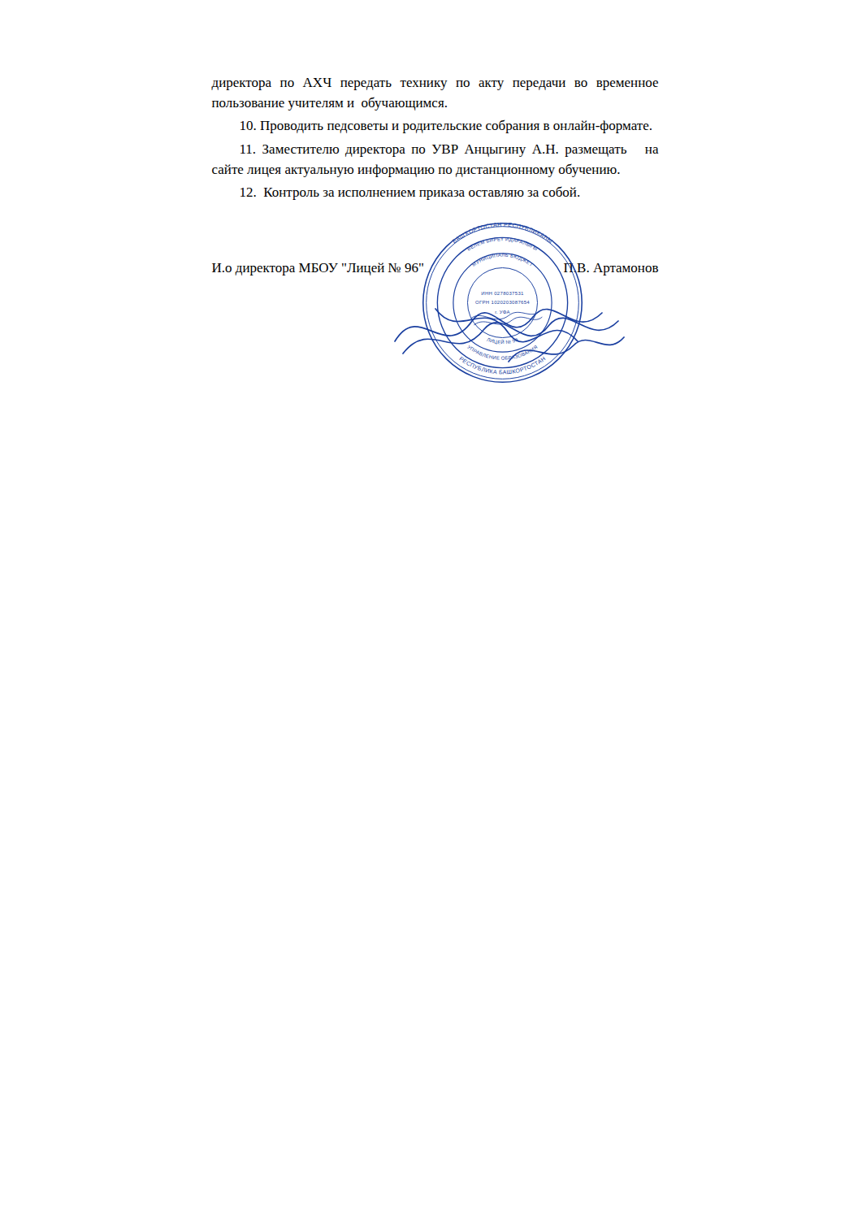директора по АХЧ передать технику по акту передачи во временное пользование учителям и обучающимся.
10. Проводить педсоветы и родительские собрания в онлайн-формате.
11. Заместителю директора по УВР Анцыгину А.Н. размещать на сайте лицея актуальную информацию по дистанционному обучению.
12. Контроль за исполнением приказа оставляю за собой.
И.о директора МБОУ "Лицей № 96"
П.В. Артамонов
БАШҠОРТОСТАН РЕСПУБЛИКАҺЫ РЕСПУБЛИКА БАШКОРТОСТАН БЕЛЕМ БИРЕҮ ИДАРАЛЫҒЫ УПРАВЛЕНИЕ ОБРАЗОВАНИЯ МУНИЦИПАЛЬ БЮДЖЕТ ЛИЦЕЙ № 96 ИНН 0278037531 ОГРН 1020203087654 г. УФА